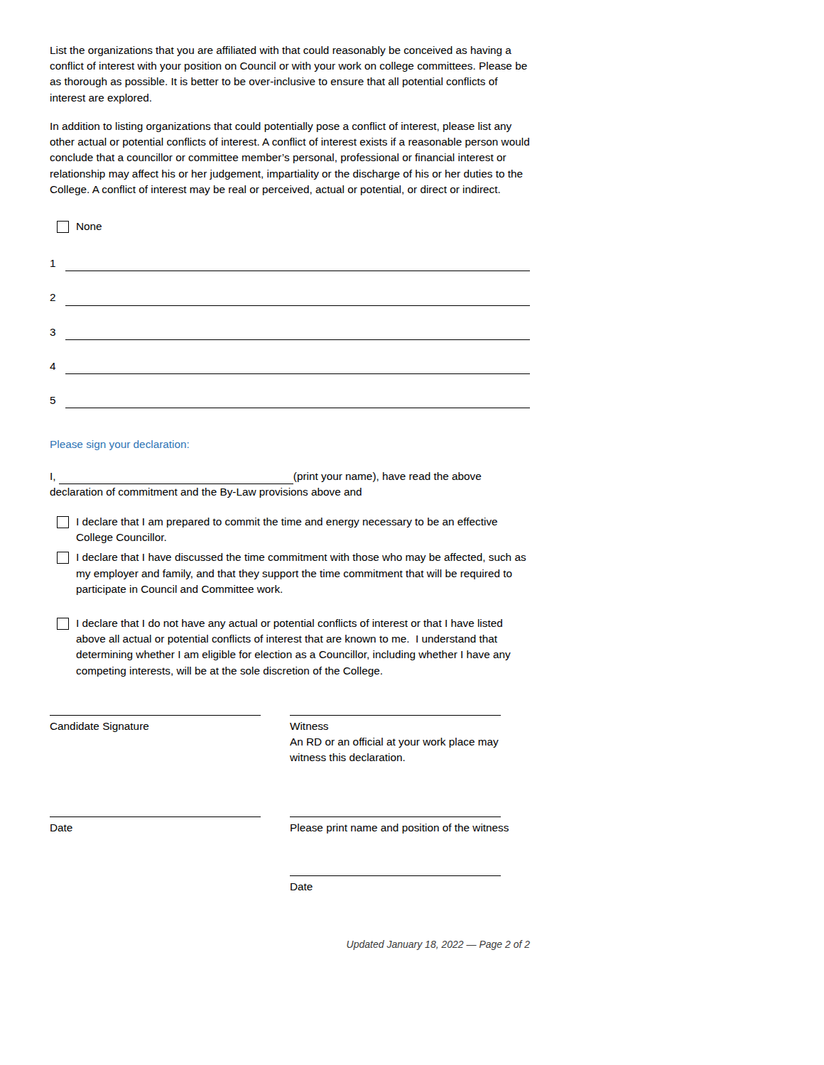List the organizations that you are affiliated with that could reasonably be conceived as having a conflict of interest with your position on Council or with your work on college committees. Please be as thorough as possible. It is better to be over-inclusive to ensure that all potential conflicts of interest are explored.
In addition to listing organizations that could potentially pose a conflict of interest, please list any other actual or potential conflicts of interest. A conflict of interest exists if a reasonable person would conclude that a councillor or committee member’s personal, professional or financial interest or relationship may affect his or her judgement, impartiality or the discharge of his or her duties to the College. A conflict of interest may be real or perceived, actual or potential, or direct or indirect.
None
1
2
3
4
5
Please sign your declaration:
I, (print your name), have read the above declaration of commitment and the By-Law provisions above and
I declare that I am prepared to commit the time and energy necessary to be an effective College Councillor.
I declare that I have discussed the time commitment with those who may be affected, such as my employer and family, and that they support the time commitment that will be required to participate in Council and Committee work.
I declare that I do not have any actual or potential conflicts of interest or that I have listed above all actual or potential conflicts of interest that are known to me. I understand that determining whether I am eligible for election as a Councillor, including whether I have any competing interests, will be at the sole discretion of the College.
| Candidate Signature | Witness An RD or an official at your work place may witness this declaration. |
| Date | Please print name and position of the witness |
| | Date |
Updated January 18, 2022 — Page 2 of 2